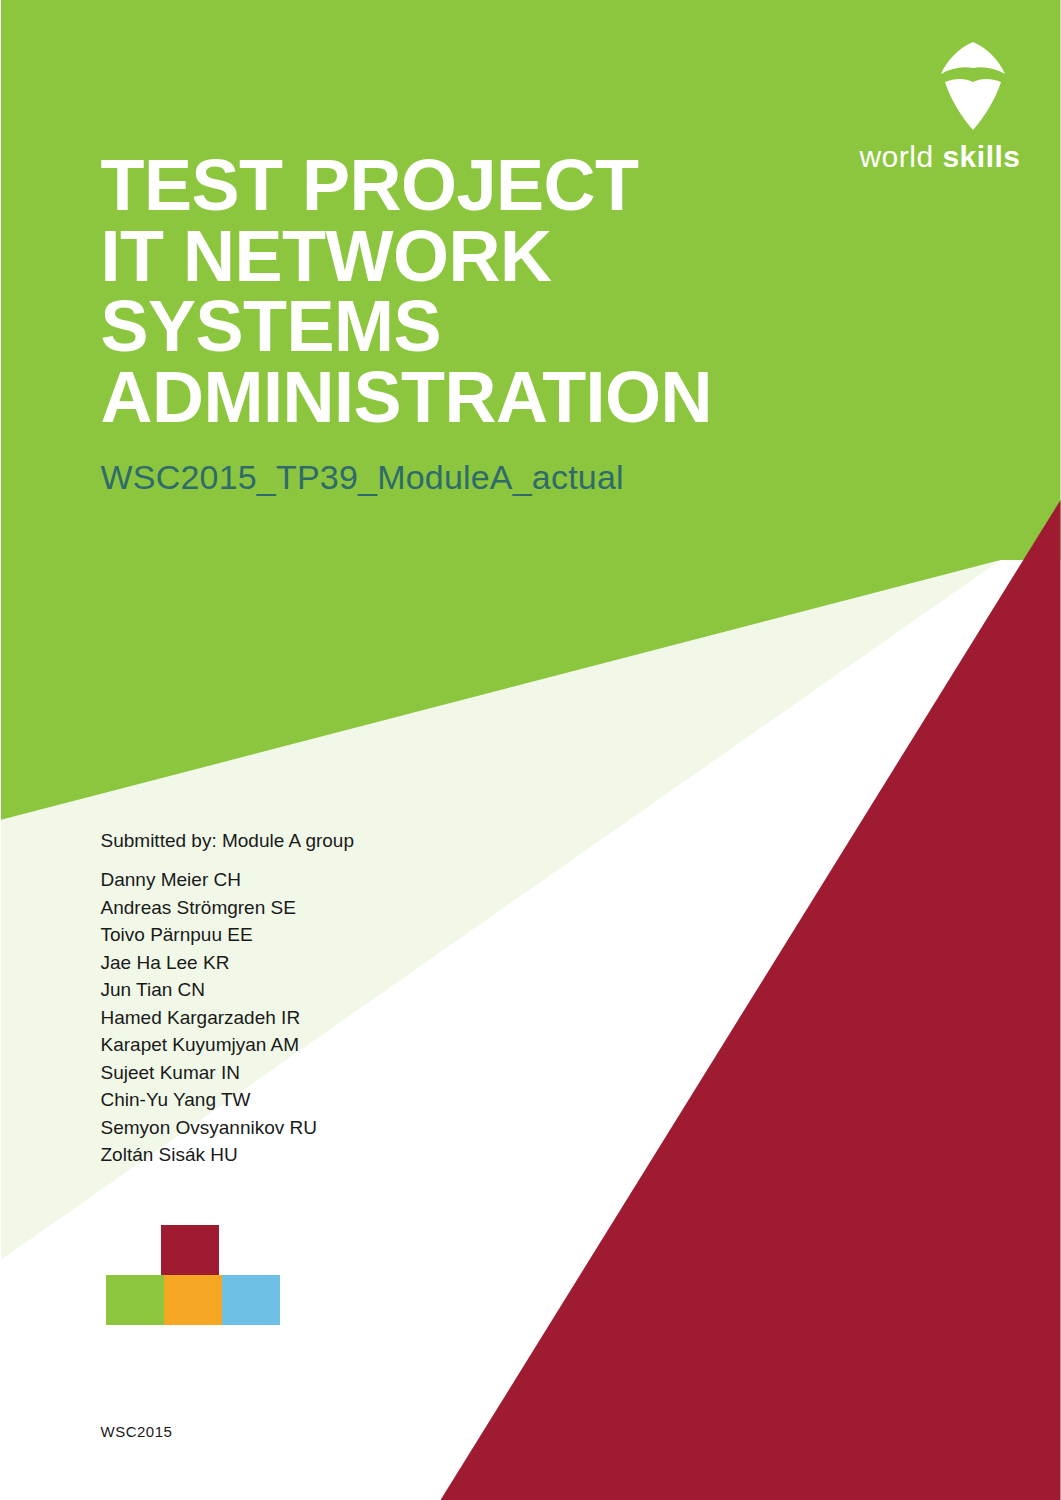world skills
TEST PROJECT
IT NETWORK
SYSTEMS
ADMINISTRATION
WSC2015_TP39_ModuleA_actual
Submitted by: Module A group
Danny Meier CH
Andreas Strömgren SE
Toivo Pärnpuu EE
Jae Ha Lee KR
Jun Tian CN
Hamed Kargarzadeh IR
Karapet Kuyumjyan AM
Sujeet Kumar IN
Chin-Yu Yang TW
Semyon Ovsyannikov RU
Zoltán Sisák HU
WSC2015